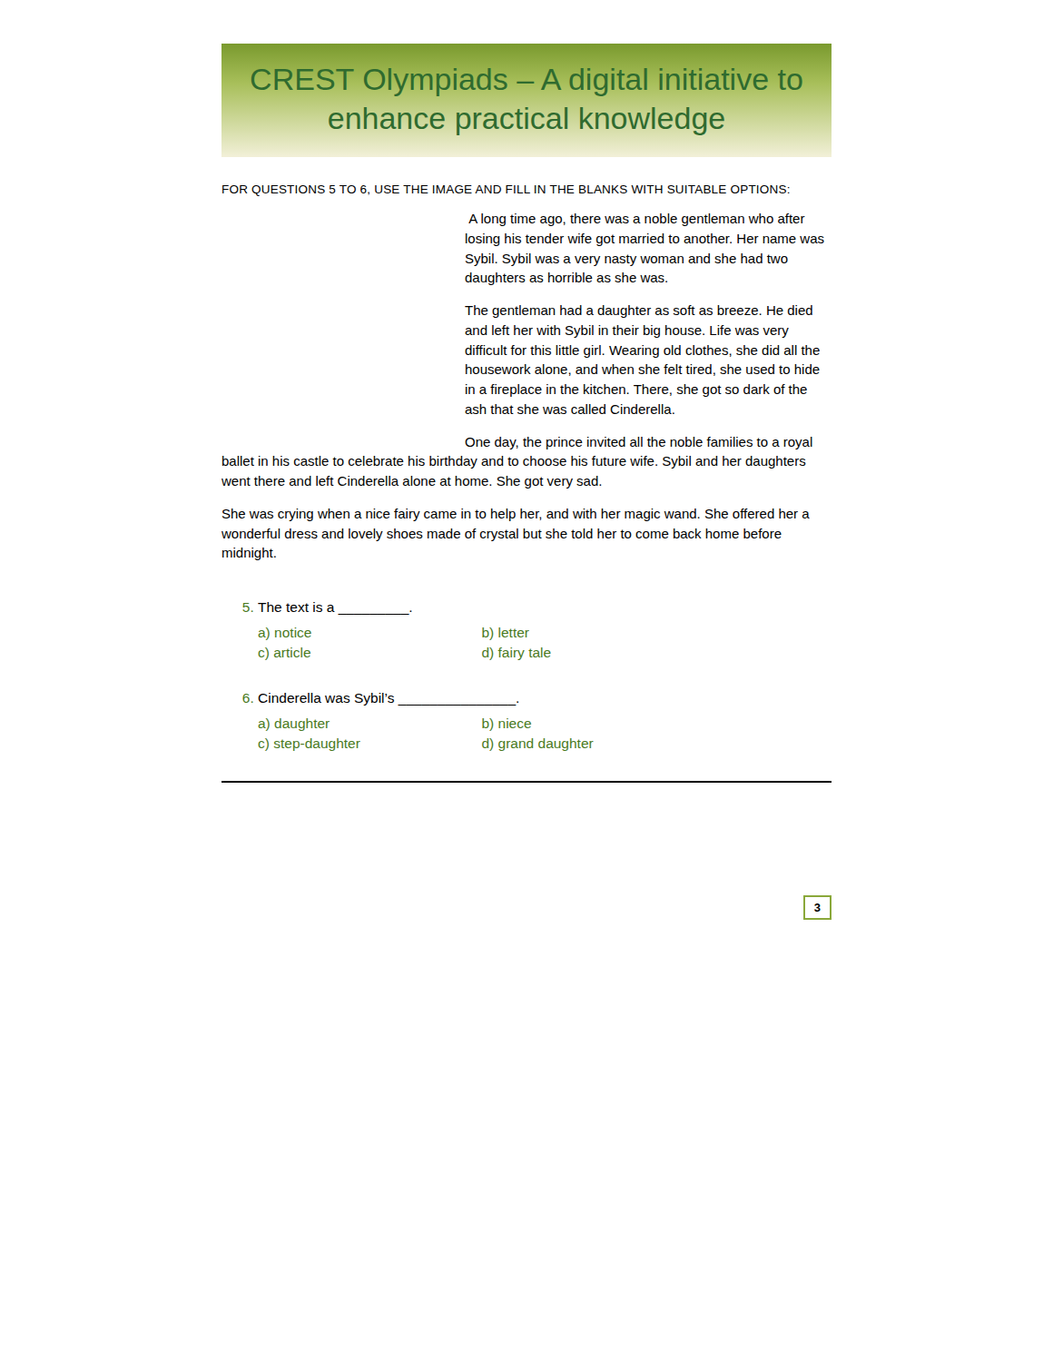CREST Olympiads – A digital initiative to
enhance practical knowledge
FOR QUESTIONS 5 TO 6, USE THE IMAGE AND FILL IN THE BLANKS WITH SUITABLE OPTIONS:
A long time ago, there was a noble gentleman who after losing his tender wife got married to another. Her name was Sybil. Sybil was a very nasty woman and she had two daughters as horrible as she was.
The gentleman had a daughter as soft as breeze. He died and left her with Sybil in their big house. Life was very difficult for this little girl. Wearing old clothes, she did all the housework alone, and when she felt tired, she used to hide in a fireplace in the kitchen. There, she got so dark of the ash that she was called Cinderella.
One day, the prince invited all the noble families to a royal ballet in his castle to celebrate his birthday and to choose his future wife. Sybil and her daughters went there and left Cinderella alone at home. She got very sad.
She was crying when a nice fairy came in to help her, and with her magic wand. She offered her a wonderful dress and lovely shoes made of crystal but she told her to come back home before midnight.
The text is a _________.
a) notice
b) letter
c) article
d) fairy tale
Cinderella was Sybil’s _______________.
a) daughter
b) niece
c) step-daughter
d) grand daughter
3